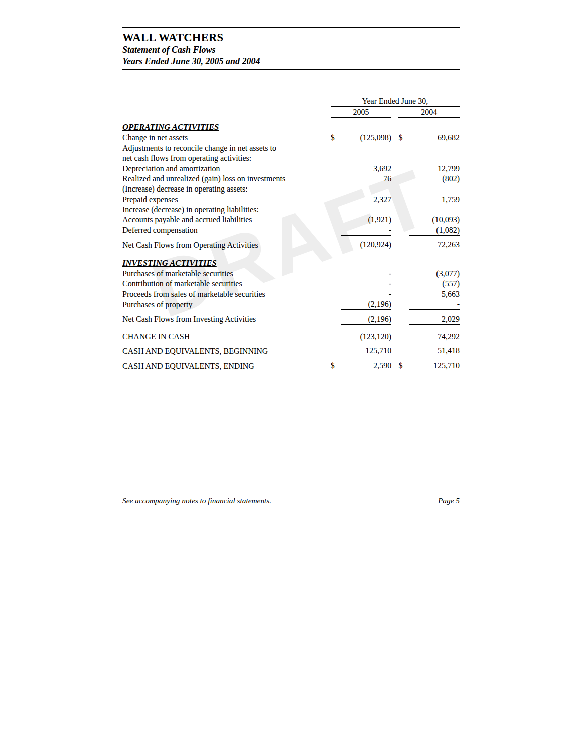DRAFT
WALL WATCHERS
Statement of Cash Flows
Years Ended June 30, 2005 and 2004
| | | Year Ended June 30, |
| | | 2005 | | 2004 |
| OPERATING ACTIVITIES | | | | | | |
| Change in net assets | | $ | (125,098) | | $ | 69,682 |
| Adjustments to reconcile change in net assets to | | | | | | |
| net cash flows from operating activities: | | | | | | |
| Depreciation and amortization | | | 3,692 | | | 12,799 |
| Realized and unrealized (gain) loss on investments | | | 76 | | | (802) |
| (Increase) decrease in operating assets: | | | | | | |
| Prepaid expenses | | | 2,327 | | | 1,759 |
| Increase (decrease) in operating liabilities: | | | | | | |
| Accounts payable and accrued liabilities | | | (1,921) | | | (10,093) |
| Deferred compensation | | | - | | | (1,082) |
| Net Cash Flows from Operating Activities | | | (120,924) | | | 72,263 |
| INVESTING ACTIVITIES | | | | | | |
| Purchases of marketable securities | | | - | | | (3,077) |
| Contribution of marketable securities | | | - | | | (557) |
| Proceeds from sales of marketable securities | | | - | | | 5,663 |
| Purchases of property | | | (2,196) | | | - |
| Net Cash Flows from Investing Activities | | | (2,196) | | | 2,029 |
| CHANGE IN CASH | | | (123,120) | | | 74,292 |
| CASH AND EQUIVALENTS, BEGINNING | | | 125,710 | | | 51,418 |
| CASH AND EQUIVALENTS, ENDING | | $ | 2,590 | | $ | 125,710 |
See accompanying notes to financial statements. Page 5